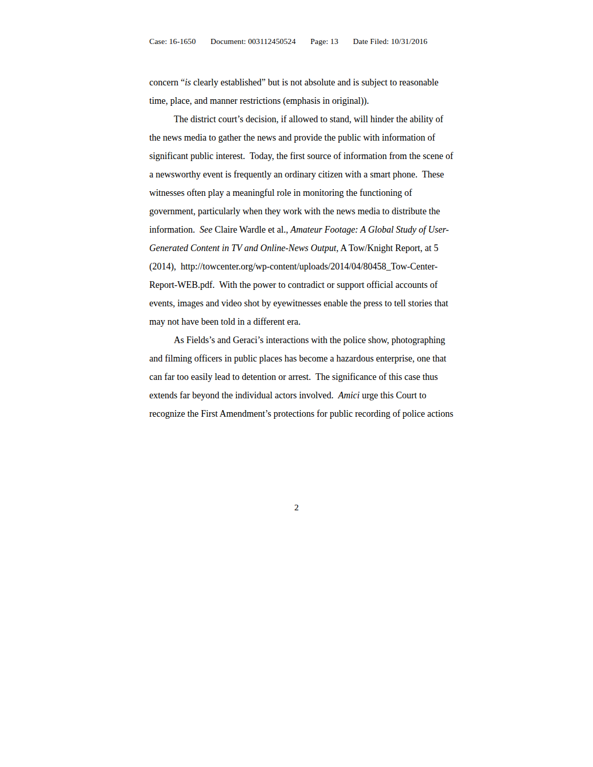Case: 16-1650 Document: 003112450524 Page: 13 Date Filed: 10/31/2016
concern “is clearly established” but is not absolute and is subject to reasonable time, place, and manner restrictions (emphasis in original)).
The district court’s decision, if allowed to stand, will hinder the ability of the news media to gather the news and provide the public with information of significant public interest. Today, the first source of information from the scene of a newsworthy event is frequently an ordinary citizen with a smart phone. These witnesses often play a meaningful role in monitoring the functioning of government, particularly when they work with the news media to distribute the information. See Claire Wardle et al., Amateur Footage: A Global Study of User-Generated Content in TV and Online-News Output, A Tow/Knight Report, at 5 (2014), http://towcenter.org/wp-content/uploads/2014/04/80458_Tow-Center-Report-WEB.pdf. With the power to contradict or support official accounts of events, images and video shot by eyewitnesses enable the press to tell stories that may not have been told in a different era.
As Fields’s and Geraci’s interactions with the police show, photographing and filming officers in public places has become a hazardous enterprise, one that can far too easily lead to detention or arrest. The significance of this case thus extends far beyond the individual actors involved. Amici urge this Court to recognize the First Amendment’s protections for public recording of police actions
2